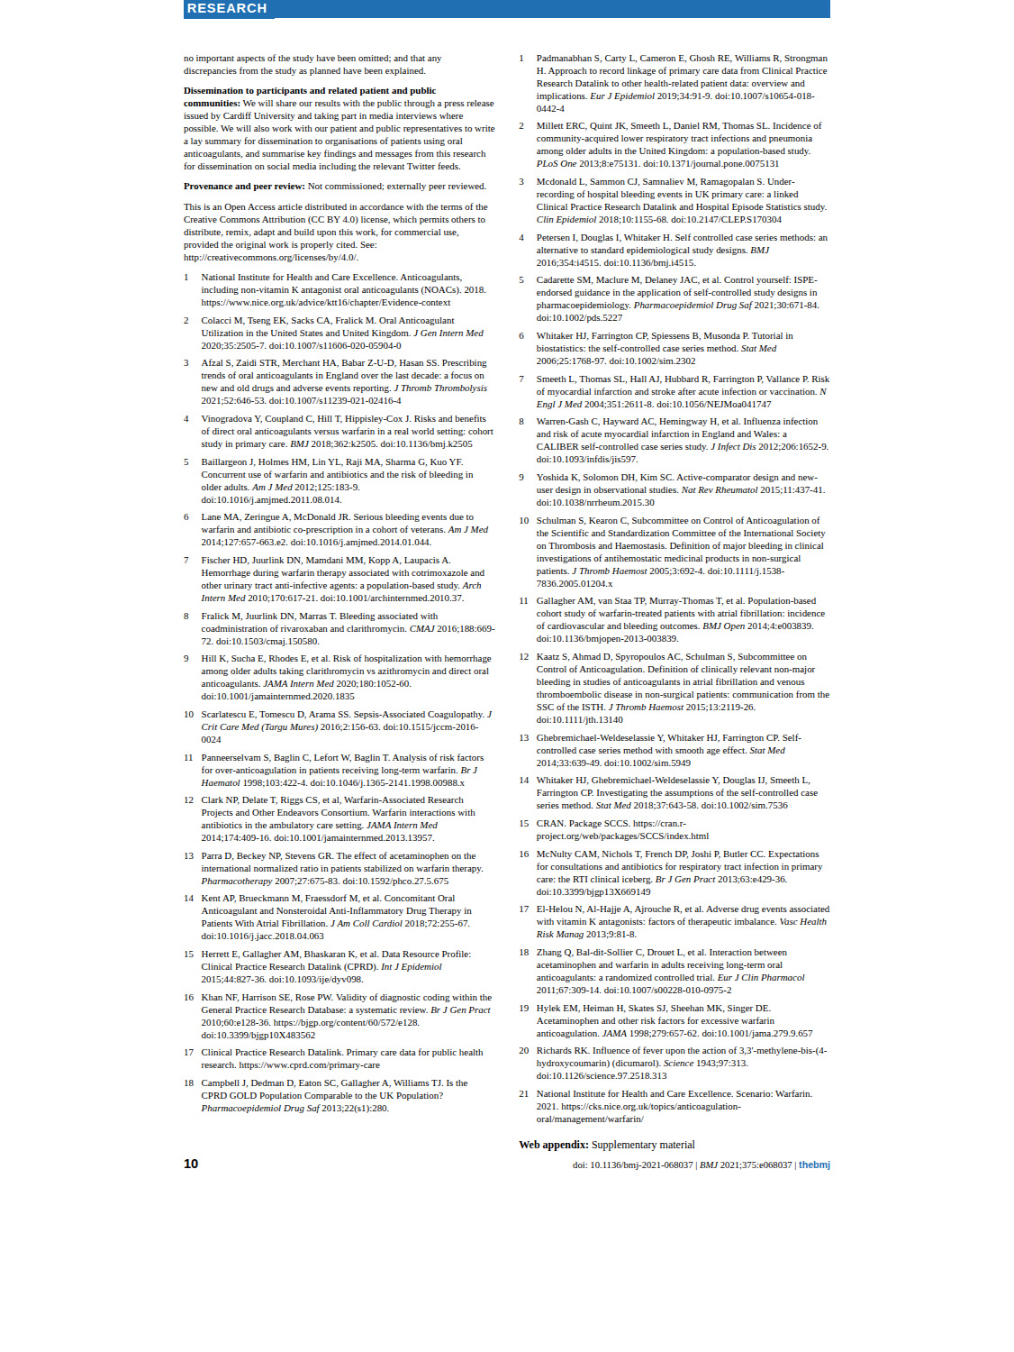RESEARCH
no important aspects of the study have been omitted; and that any discrepancies from the study as planned have been explained.
Dissemination to participants and related patient and public communities: We will share our results with the public through a press release issued by Cardiff University and taking part in media interviews where possible. We will also work with our patient and public representatives to write a lay summary for dissemination to organisations of patients using oral anticoagulants, and summarise key findings and messages from this research for dissemination on social media including the relevant Twitter feeds.
Provenance and peer review: Not commissioned; externally peer reviewed.
This is an Open Access article distributed in accordance with the terms of the Creative Commons Attribution (CC BY 4.0) license, which permits others to distribute, remix, adapt and build upon this work, for commercial use, provided the original work is properly cited. See: http://creativecommons.org/licenses/by/4.0/.
National Institute for Health and Care Excellence. Anticoagulants, including non-vitamin K antagonist oral anticoagulants (NOACs). 2018. https://www.nice.org.uk/advice/ktt16/chapter/Evidence-context
Colacci M, Tseng EK, Sacks CA, Fralick M. Oral Anticoagulant Utilization in the United States and United Kingdom. J Gen Intern Med 2020;35:2505-7. doi:10.1007/s11606-020-05904-0
Afzal S, Zaidi STR, Merchant HA, Babar Z-U-D, Hasan SS. Prescribing trends of oral anticoagulants in England over the last decade: a focus on new and old drugs and adverse events reporting. J Thromb Thrombolysis 2021;52:646-53. doi:10.1007/s11239-021-02416-4
Vinogradova Y, Coupland C, Hill T, Hippisley-Cox J. Risks and benefits of direct oral anticoagulants versus warfarin in a real world setting: cohort study in primary care. BMJ 2018;362:k2505. doi:10.1136/bmj.k2505
Baillargeon J, Holmes HM, Lin YL, Raji MA, Sharma G, Kuo YF. Concurrent use of warfarin and antibiotics and the risk of bleeding in older adults. Am J Med 2012;125:183-9. doi:10.1016/j.amjmed.2011.08.014.
Lane MA, Zeringue A, McDonald JR. Serious bleeding events due to warfarin and antibiotic co-prescription in a cohort of veterans. Am J Med 2014;127:657-663.e2. doi:10.1016/j.amjmed.2014.01.044.
Fischer HD, Juurlink DN, Mamdani MM, Kopp A, Laupacis A. Hemorrhage during warfarin therapy associated with cotrimoxazole and other urinary tract anti-infective agents: a population-based study. Arch Intern Med 2010;170:617-21. doi:10.1001/archinternmed.2010.37.
Fralick M, Juurlink DN, Marras T. Bleeding associated with coadministration of rivaroxaban and clarithromycin. CMAJ 2016;188:669-72. doi:10.1503/cmaj.150580.
Hill K, Sucha E, Rhodes E, et al. Risk of hospitalization with hemorrhage among older adults taking clarithromycin vs azithromycin and direct oral anticoagulants. JAMA Intern Med 2020;180:1052-60. doi:10.1001/jamainternmed.2020.1835
Scarlatescu E, Tomescu D, Arama SS. Sepsis-Associated Coagulopathy. J Crit Care Med (Targu Mures) 2016;2:156-63. doi:10.1515/jccm-2016-0024
Panneerselvam S, Baglin C, Lefort W, Baglin T. Analysis of risk factors for over-anticoagulation in patients receiving long-term warfarin. Br J Haematol 1998;103:422-4. doi:10.1046/j.1365-2141.1998.00988.x
Clark NP, Delate T, Riggs CS, et al, Warfarin-Associated Research Projects and Other Endeavors Consortium. Warfarin interactions with antibiotics in the ambulatory care setting. JAMA Intern Med 2014;174:409-16. doi:10.1001/jamainternmed.2013.13957.
Parra D, Beckey NP, Stevens GR. The effect of acetaminophen on the international normalized ratio in patients stabilized on warfarin therapy. Pharmacotherapy 2007;27:675-83. doi:10.1592/phco.27.5.675
Kent AP, Brueckmann M, Fraessdorf M, et al. Concomitant Oral Anticoagulant and Nonsteroidal Anti-Inflammatory Drug Therapy in Patients With Atrial Fibrillation. J Am Coll Cardiol 2018;72:255-67. doi:10.1016/j.jacc.2018.04.063
Herrett E, Gallagher AM, Bhaskaran K, et al. Data Resource Profile: Clinical Practice Research Datalink (CPRD). Int J Epidemiol 2015;44:827-36. doi:10.1093/ije/dyv098.
Khan NF, Harrison SE, Rose PW. Validity of diagnostic coding within the General Practice Research Database: a systematic review. Br J Gen Pract 2010;60:e128-36. https://bjgp.org/content/60/572/e128. doi:10.3399/bjgp10X483562
Clinical Practice Research Datalink. Primary care data for public health research. https://www.cprd.com/primary-care
Campbell J, Dedman D, Eaton SC, Gallagher A, Williams TJ. Is the CPRD GOLD Population Comparable to the UK Population?Pharmacoepidemiol Drug Saf 2013;22(s1):280.
Padmanabhan S, Carty L, Cameron E, Ghosh RE, Williams R, Strongman H. Approach to record linkage of primary care data from Clinical Practice Research Datalink to other health-related patient data: overview and implications. Eur J Epidemiol 2019;34:91-9. doi:10.1007/s10654-018-0442-4
Millett ERC, Quint JK, Smeeth L, Daniel RM, Thomas SL. Incidence of community-acquired lower respiratory tract infections and pneumonia among older adults in the United Kingdom: a population-based study. PLoS One 2013;8:e75131. doi:10.1371/journal.pone.0075131
Mcdonald L, Sammon CJ, Samnaliev M, Ramagopalan S. Under-recording of hospital bleeding events in UK primary care: a linked Clinical Practice Research Datalink and Hospital Episode Statistics study. Clin Epidemiol 2018;10:1155-68. doi:10.2147/CLEP.S170304
Petersen I, Douglas I, Whitaker H. Self controlled case series methods: an alternative to standard epidemiological study designs. BMJ 2016;354:i4515. doi:10.1136/bmj.i4515.
Cadarette SM, Maclure M, Delaney JAC, et al. Control yourself: ISPE-endorsed guidance in the application of self-controlled study designs in pharmacoepidemiology. Pharmacoepidemiol Drug Saf 2021;30:671-84. doi:10.1002/pds.5227
Whitaker HJ, Farrington CP, Spiessens B, Musonda P. Tutorial in biostatistics: the self-controlled case series method. Stat Med 2006;25:1768-97. doi:10.1002/sim.2302
Smeeth L, Thomas SL, Hall AJ, Hubbard R, Farrington P, Vallance P. Risk of myocardial infarction and stroke after acute infection or vaccination. N Engl J Med 2004;351:2611-8. doi:10.1056/NEJMoa041747
Warren-Gash C, Hayward AC, Hemingway H, et al. Influenza infection and risk of acute myocardial infarction in England and Wales: a CALIBER self-controlled case series study. J Infect Dis 2012;206:1652-9. doi:10.1093/infdis/jis597.
Yoshida K, Solomon DH, Kim SC. Active-comparator design and new-user design in observational studies. Nat Rev Rheumatol 2015;11:437-41. doi:10.1038/nrrheum.2015.30
Schulman S, Kearon C, Subcommittee on Control of Anticoagulation of the Scientific and Standardization Committee of the International Society on Thrombosis and Haemostasis. Definition of major bleeding in clinical investigations of antihemostatic medicinal products in non-surgical patients. J Thromb Haemost 2005;3:692-4. doi:10.1111/j.1538-7836.2005.01204.x
Gallagher AM, van Staa TP, Murray-Thomas T, et al. Population-based cohort study of warfarin-treated patients with atrial fibrillation: incidence of cardiovascular and bleeding outcomes. BMJ Open 2014;4:e003839. doi:10.1136/bmjopen-2013-003839.
Kaatz S, Ahmad D, Spyropoulos AC, Schulman S, Subcommittee on Control of Anticoagulation. Definition of clinically relevant non-major bleeding in studies of anticoagulants in atrial fibrillation and venous thromboembolic disease in non-surgical patients: communication from the SSC of the ISTH. J Thromb Haemost 2015;13:2119-26. doi:10.1111/jth.13140
Ghebremichael-Weldeselassie Y, Whitaker HJ, Farrington CP. Self-controlled case series method with smooth age effect. Stat Med 2014;33:639-49. doi:10.1002/sim.5949
Whitaker HJ, Ghebremichael-Weldeselassie Y, Douglas IJ, Smeeth L, Farrington CP. Investigating the assumptions of the self-controlled case series method. Stat Med 2018;37:643-58. doi:10.1002/sim.7536
CRAN. Package SCCS. https://cran.r-project.org/web/packages/SCCS/index.html
McNulty CAM, Nichols T, French DP, Joshi P, Butler CC. Expectations for consultations and antibiotics for respiratory tract infection in primary care: the RTI clinical iceberg. Br J Gen Pract 2013;63:e429-36. doi:10.3399/bjgp13X669149
El-Helou N, Al-Hajje A, Ajrouche R, et al. Adverse drug events associated with vitamin K antagonists: factors of therapeutic imbalance. Vasc Health Risk Manag 2013;9:81-8.
Zhang Q, Bal-dit-Sollier C, Drouet L, et al. Interaction between acetaminophen and warfarin in adults receiving long-term oral anticoagulants: a randomized controlled trial. Eur J Clin Pharmacol 2011;67:309-14. doi:10.1007/s00228-010-0975-2
Hylek EM, Heiman H, Skates SJ, Sheehan MK, Singer DE. Acetaminophen and other risk factors for excessive warfarin anticoagulation. JAMA 1998;279:657-62. doi:10.1001/jama.279.9.657
Richards RK. Influence of fever upon the action of 3,3'-methylene-bis-(4-hydroxycoumarin) (dicumarol). Science 1943;97:313. doi:10.1126/science.97.2518.313
National Institute for Health and Care Excellence. Scenario: Warfarin. 2021. https://cks.nice.org.uk/topics/anticoagulation-oral/management/warfarin/
Web appendix: Supplementary material
10
doi: 10.1136/bmj-2021-068037 | BMJ 2021;375:e068037 | the bmj
BMJ: first published as 10.1136/bmj-2021-068037 on 21 December 2021. Downloaded from http://www.bmj.com/ on 27 January 2022 by guest. Protected by copyright.